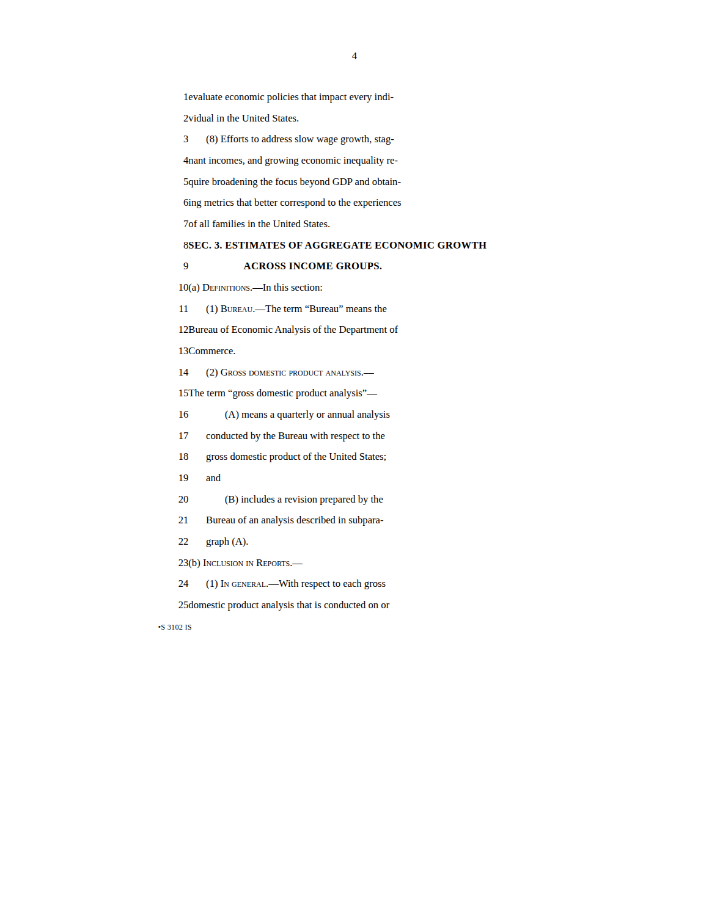4
| 1 | evaluate economic policies that impact every indi- |
| 2 | vidual in the United States. |
| 3 | (8) Efforts to address slow wage growth, stag- |
| 4 | nant incomes, and growing economic inequality re- |
| 5 | quire broadening the focus beyond GDP and obtain- |
| 6 | ing metrics that better correspond to the experiences |
| 7 | of all families in the United States. |
| 8 | SEC. 3. ESTIMATES OF AGGREGATE ECONOMIC GROWTH |
| 9 | ACROSS INCOME GROUPS. |
| 10 | (a) Definitions. —In this section: |
| 11 | (1) Bureau. —The term “Bureau” means the |
| 12 | Bureau of Economic Analysis of the Department of |
| 13 | Commerce. |
| 14 | (2) Gross domestic product analysis. — |
| 15 | The term “gross domestic product analysis”— |
| 16 | (A) means a quarterly or annual analysis |
| 17 | conducted by the Bureau with respect to the |
| 18 | gross domestic product of the United States; |
| 19 | and |
| 20 | (B) includes a revision prepared by the |
| 21 | Bureau of an analysis described in subpara- |
| 22 | graph (A). |
| 23 | (b) Inclusion in Reports. — |
| 24 | (1) In general. —With respect to each gross |
| 25 | domestic product analysis that is conducted on or |
•S 3102 IS